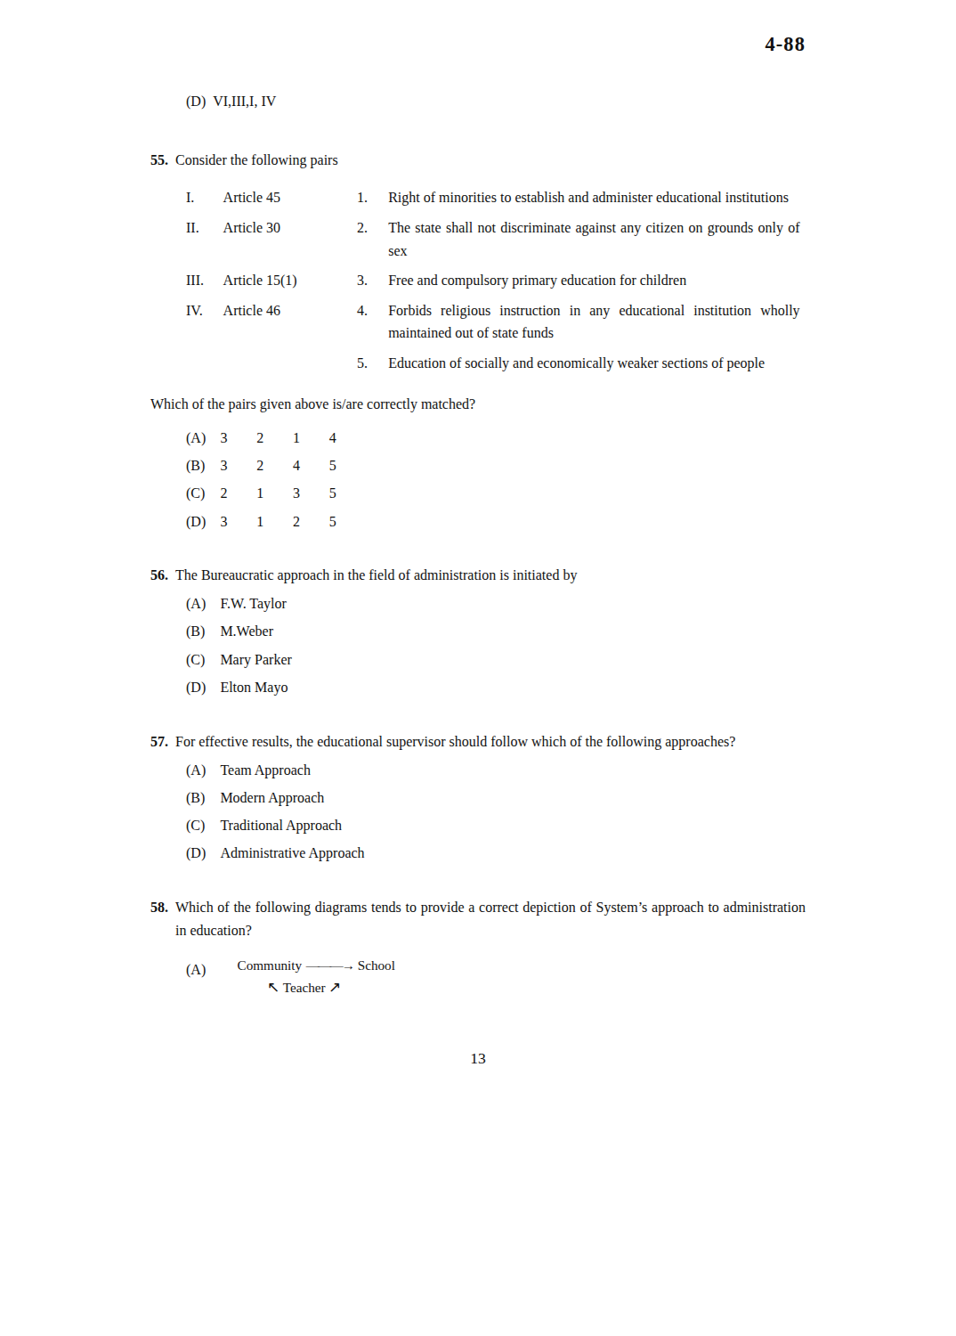4-88
(D) VI,III,I, IV
55. Consider the following pairs
| I. | Article 45 | 1. | Right of minorities to establish and administer educational institutions |
| II. | Article 30 | 2. | The state shall not discriminate against any citizen on grounds only of sex |
| III. | Article 15(1) | 3. | Free and compulsory primary education for children |
| IV. | Article 46 | 4. | Forbids religious instruction in any educational institution wholly maintained out of state funds |
| | | 5. | Education of socially and economically weaker sections of people |
Which of the pairs given above is/are correctly matched?
(A) 3 2 1 4
(B) 3 2 4 5
(C) 2 1 3 5
(D) 3 1 2 5
56. The Bureaucratic approach in the field of administration is initiated by
(A) F.W. Taylor
(B) M.Weber
(C) Mary Parker
(D) Elton Mayo
57. For effective results, the educational supervisor should follow which of the following approaches?
(A) Team Approach
(B) Modern Approach
(C) Traditional Approach
(D) Administrative Approach
58. Which of the following diagrams tends to provide a correct depiction of System’s approach to administration in education?
(A)
Community———→School
↖ Teacher ↗
13